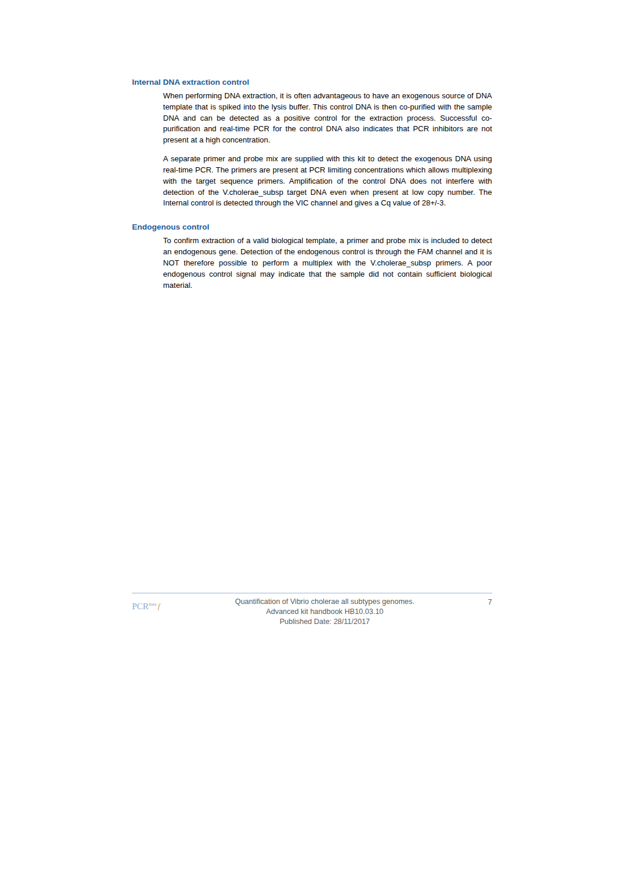Internal DNA extraction control
When performing DNA extraction, it is often advantageous to have an exogenous source of DNA template that is spiked into the lysis buffer. This control DNA is then co-purified with the sample DNA and can be detected as a positive control for the extraction process. Successful co-purification and real-time PCR for the control DNA also indicates that PCR inhibitors are not present at a high concentration.
A separate primer and probe mix are supplied with this kit to detect the exogenous DNA using real-time PCR. The primers are present at PCR limiting concentrations which allows multiplexing with the target sequence primers. Amplification of the control DNA does not interfere with detection of the V.cholerae_subsp target DNA even when present at low copy number. The Internal control is detected through the VIC channel and gives a Cq value of 28+/-3.
Endogenous control
To confirm extraction of a valid biological template, a primer and probe mix is included to detect an endogenous gene. Detection of the endogenous control is through the FAM channel and it is NOT therefore possible to perform a multiplex with the V.cholerae_subsp primers. A poor endogenous control signal may indicate that the sample did not contain sufficient biological material.
PCRmaxƒ
Quantification of Vibrio cholerae all subtypes genomes.
Advanced kit handbook HB10.03.10
Published Date: 28/11/2017
7